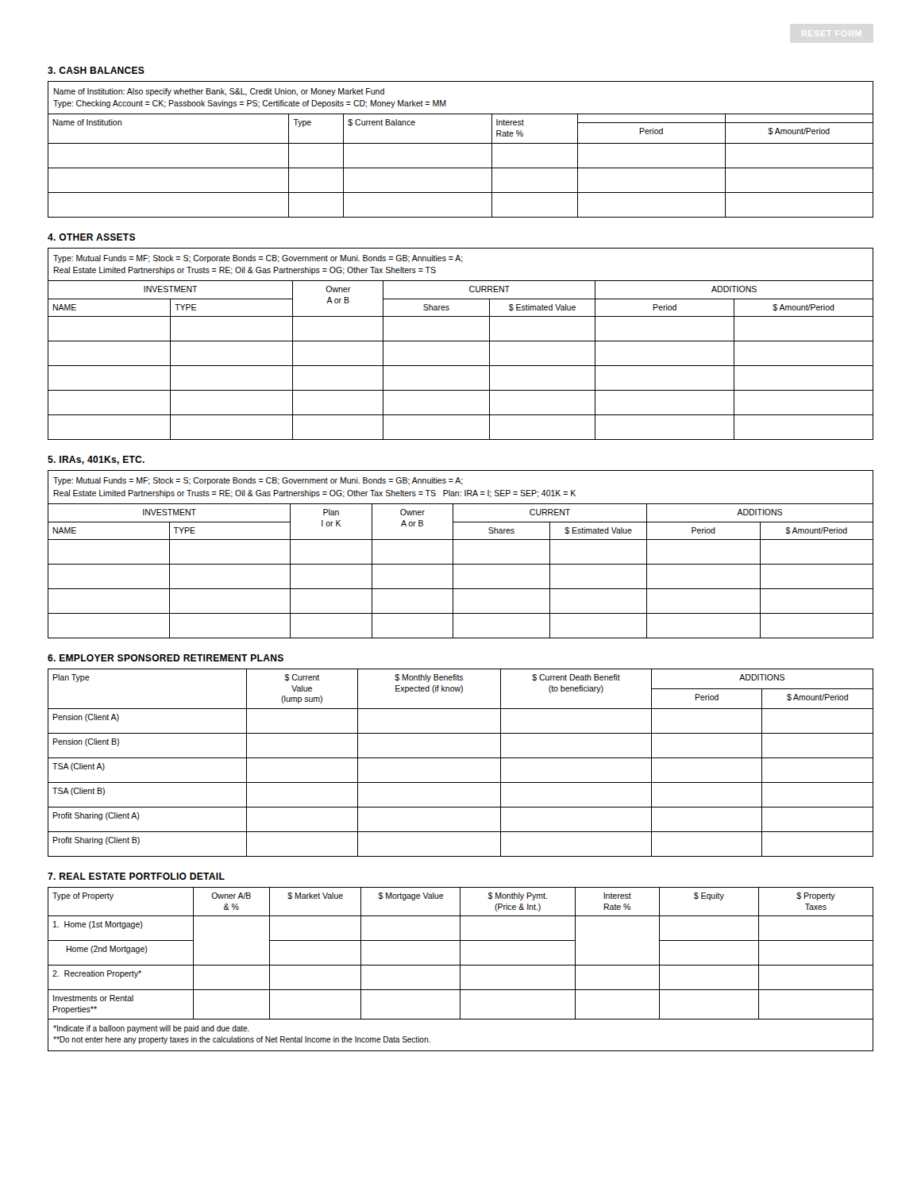RESET FORM
3. CASH BALANCES
Name of Institution: Also specify whether Bank, S&L, Credit Union, or Money Market Fund
Type: Checking Account = CK; Passbook Savings = PS; Certificate of Deposits = CD; Money Market = MM
| Name of Institution | Type | $ Current Balance | Interest Rate % | | |
| Period | $ Amount/Period |
4. OTHER ASSETS
Type: Mutual Funds = MF; Stock = S; Corporate Bonds = CB; Government or Muni. Bonds = GB; Annuities = A;
Real Estate Limited Partnerships or Trusts = RE; Oil & Gas Partnerships = OG; Other Tax Shelters = TS
| INVESTMENT | Owner A or B | CURRENT | ADDITIONS |
| NAME | TYPE | Shares | $ Estimated Value | Period | $ Amount/Period |
5. IRAs, 401Ks, ETC.
Type: Mutual Funds = MF; Stock = S; Corporate Bonds = CB; Government or Muni. Bonds = GB; Annuities = A;
Real Estate Limited Partnerships or Trusts = RE; Oil & Gas Partnerships = OG; Other Tax Shelters = TS Plan: IRA = I; SEP = SEP; 401K = K
| INVESTMENT | Plan I or K | Owner A or B | CURRENT | ADDITIONS |
| NAME | TYPE | Shares | $ Estimated Value | Period | $ Amount/Period |
6. EMPLOYER SPONSORED RETIREMENT PLANS
| Plan Type | $ Current Value (lump sum) | $ Monthly Benefits Expected (if know) | $ Current Death Benefit (to beneficiary) | ADDITIONS |
| Period | $ Amount/Period |
| Pension (Client A) | | | | | |
| Pension (Client B) | | | | | |
| TSA (Client A) | | | | | |
| TSA (Client B) | | | | | |
| Profit Sharing (Client A) | | | | | |
| Profit Sharing (Client B) | | | | | |
7. REAL ESTATE PORTFOLIO DETAIL
| Type of Property | Owner A/B & % | $ Market Value | $ Mortgage Value | $ Monthly Pymt. (Price & Int.) | Interest Rate % | $ Equity | $ Property Taxes |
| 1. Home (1st Mortgage) | | | | | | | |
| Home (2nd Mortgage) | | | | | |
| 2. Recreation Property* | | | | | | | |
| Investments or Rental Properties** | | | | | | | |
*Indicate if a balloon payment will be paid and due date.
**Do not enter here any property taxes in the calculations of Net Rental Income in the Income Data Section.